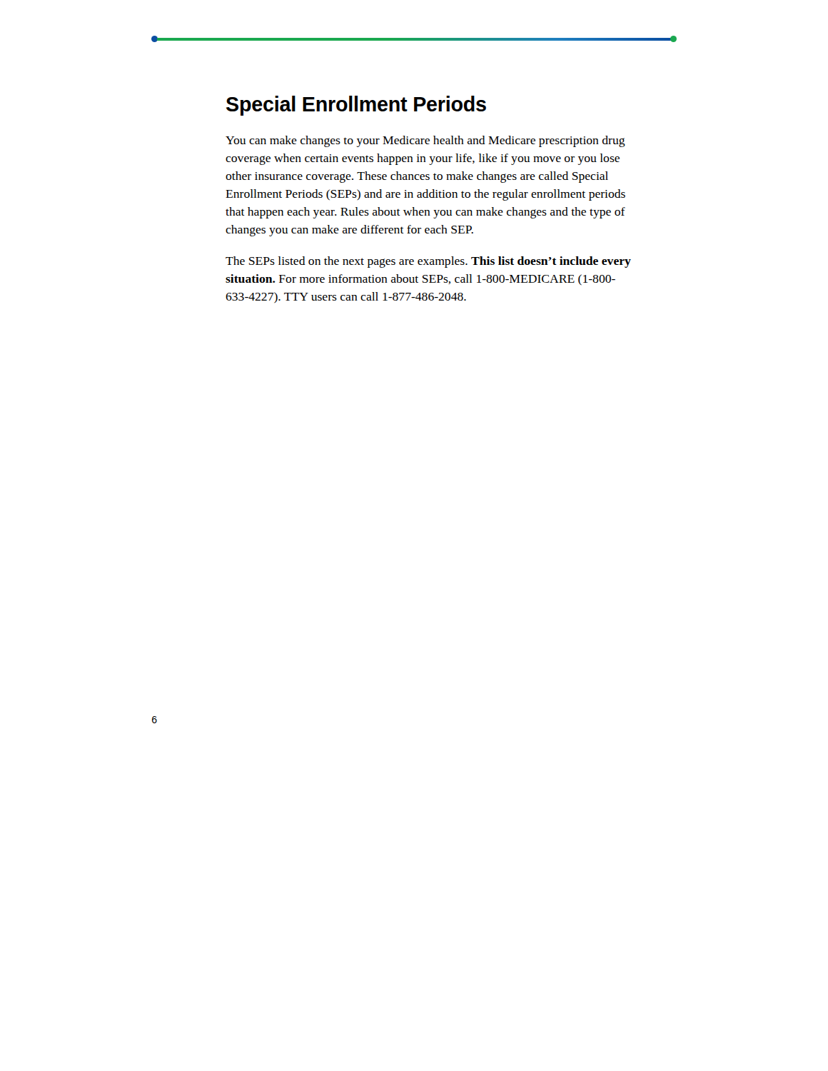Special Enrollment Periods
You can make changes to your Medicare health and Medicare prescription drug coverage when certain events happen in your life, like if you move or you lose other insurance coverage. These chances to make changes are called Special Enrollment Periods (SEPs) and are in addition to the regular enrollment periods that happen each year. Rules about when you can make changes and the type of changes you can make are different for each SEP.
The SEPs listed on the next pages are examples. This list doesn’t include every situation. For more information about SEPs, call 1-800-MEDICARE (1-800-633-4227). TTY users can call 1-877-486-2048.
6